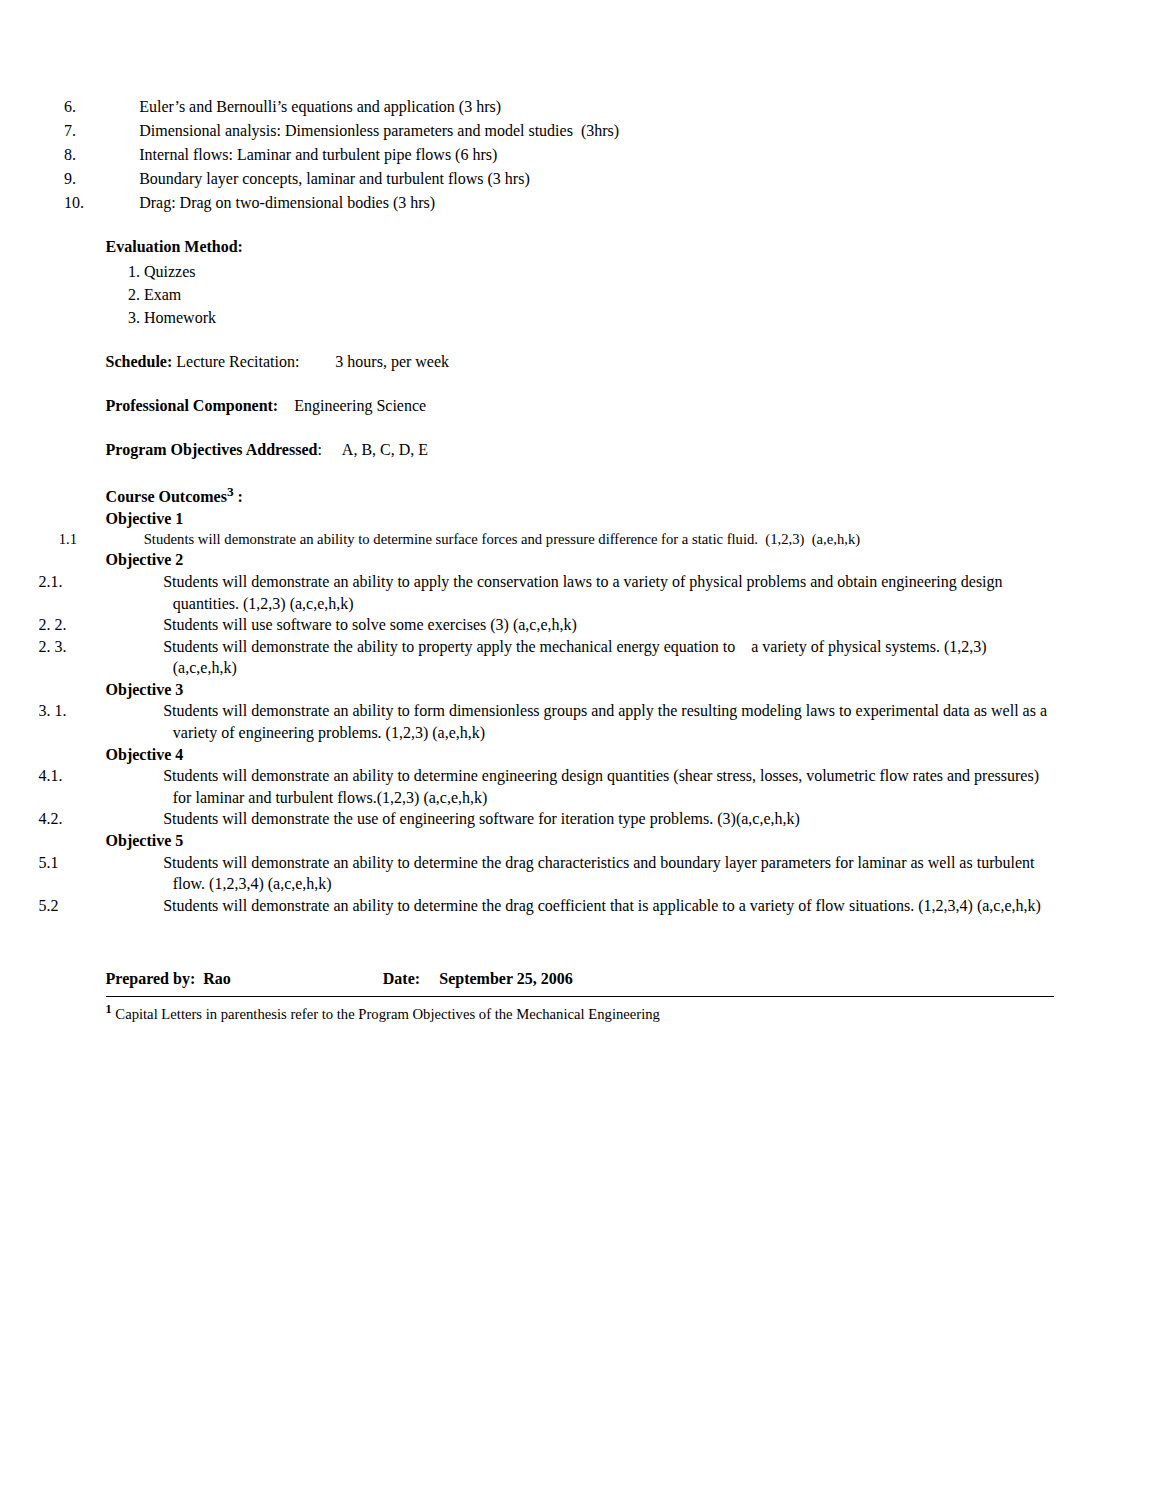6. Euler’s and Bernoulli’s equations and application (3 hrs)
7. Dimensional analysis: Dimensionless parameters and model studies (3hrs)
8. Internal flows: Laminar and turbulent pipe flows (6 hrs)
9. Boundary layer concepts, laminar and turbulent flows (3 hrs)
10. Drag: Drag on two-dimensional bodies (3 hrs)
Evaluation Method:
Quizzes
Exam
Homework
Schedule: Lecture Recitation: 3 hours, per week
Professional Component: Engineering Science
Program Objectives Addressed: A, B, C, D, E
Course Outcomes3 :
Objective 1
1.1 Students will demonstrate an ability to determine surface forces and pressure difference for a static fluid. (1,2,3) (a,e,h,k)
Objective 2
2.1. Students will demonstrate an ability to apply the conservation laws to a variety of physical problems and obtain engineering design quantities. (1,2,3) (a,c,e,h,k)
2. 2. Students will use software to solve some exercises (3) (a,c,e,h,k)
2. 3. Students will demonstrate the ability to property apply the mechanical energy equation to a variety of physical systems. (1,2,3) (a,c,e,h,k)
Objective 3
3. 1. Students will demonstrate an ability to form dimensionless groups and apply the resulting modeling laws to experimental data as well as a variety of engineering problems. (1,2,3) (a,e,h,k)
Objective 4
4.1. Students will demonstrate an ability to determine engineering design quantities (shear stress, losses, volumetric flow rates and pressures) for laminar and turbulent flows.(1,2,3) (a,c,e,h,k)
4.2. Students will demonstrate the use of engineering software for iteration type problems. (3)(a,c,e,h,k)
Objective 5
5.1 Students will demonstrate an ability to determine the drag characteristics and boundary layer parameters for laminar as well as turbulent flow. (1,2,3,4) (a,c,e,h,k)
5.2 Students will demonstrate an ability to determine the drag coefficient that is applicable to a variety of flow situations. (1,2,3,4) (a,c,e,h,k)
Prepared by: Rao Date: September 25, 2006
1 Capital Letters in parenthesis refer to the Program Objectives of the Mechanical Engineering